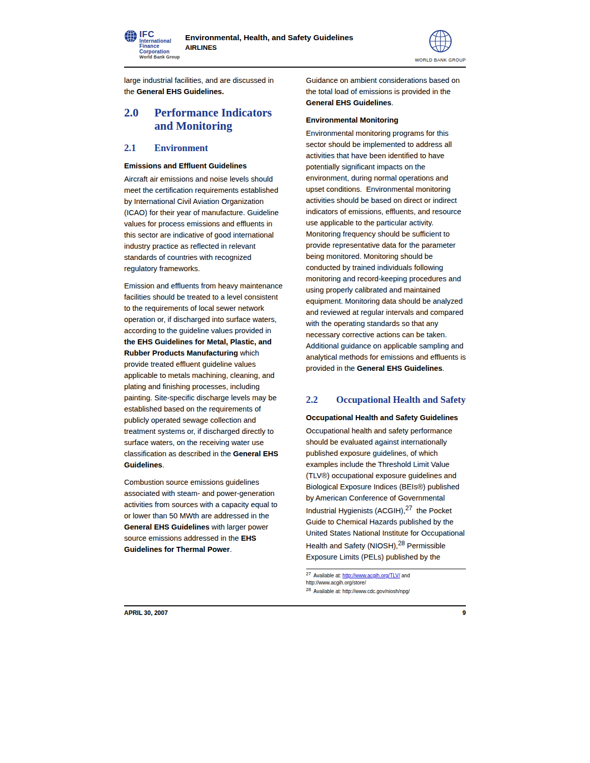IFC
International
Finance
Corporation
World Bank Group
Environmental, Health, and Safety Guidelines
AIRLINES
WORLD BANK GROUP
large industrial facilities, and are discussed in the General EHS Guidelines.
2.0 Performance Indicators and Monitoring
2.1 Environment
Emissions and Effluent Guidelines
Aircraft air emissions and noise levels should meet the certification requirements established by International Civil Aviation Organization (ICAO) for their year of manufacture. Guideline values for process emissions and effluents in this sector are indicative of good international industry practice as reflected in relevant standards of countries with recognized regulatory frameworks.
Emission and effluents from heavy maintenance facilities should be treated to a level consistent to the requirements of local sewer network operation or, if discharged into surface waters, according to the guideline values provided in the EHS Guidelines for Metal, Plastic, and Rubber Products Manufacturing which provide treated effluent guideline values applicable to metals machining, cleaning, and plating and finishing processes, including painting. Site-specific discharge levels may be established based on the requirements of publicly operated sewage collection and treatment systems or, if discharged directly to surface waters, on the receiving water use classification as described in the General EHS Guidelines.
Combustion source emissions guidelines associated with steam- and power-generation activities from sources with a capacity equal to or lower than 50 MWth are addressed in the General EHS Guidelines with larger power source emissions addressed in the EHS Guidelines for Thermal Power.
Guidance on ambient considerations based on the total load of emissions is provided in the General EHS Guidelines.
Environmental Monitoring
Environmental monitoring programs for this sector should be implemented to address all activities that have been identified to have potentially significant impacts on the environment, during normal operations and upset conditions. Environmental monitoring activities should be based on direct or indirect indicators of emissions, effluents, and resource use applicable to the particular activity. Monitoring frequency should be sufficient to provide representative data for the parameter being monitored. Monitoring should be conducted by trained individuals following monitoring and record-keeping procedures and using properly calibrated and maintained equipment. Monitoring data should be analyzed and reviewed at regular intervals and compared with the operating standards so that any necessary corrective actions can be taken. Additional guidance on applicable sampling and analytical methods for emissions and effluents is provided in the General EHS Guidelines.
2.2 Occupational Health and Safety
Occupational Health and Safety Guidelines
Occupational health and safety performance should be evaluated against internationally published exposure guidelines, of which examples include the Threshold Limit Value (TLV®) occupational exposure guidelines and Biological Exposure Indices (BEIs®) published by American Conference of Governmental Industrial Hygienists (ACGIH),27 the Pocket Guide to Chemical Hazards published by the United States National Institute for Occupational Health and Safety (NIOSH),28 Permissible Exposure Limits (PELs) published by the
27 Available at: http://www.acgih.org/TLV/ and http://www.acgih.org/store/
28 Available at: http://www.cdc.gov/niosh/npg/
APRIL 30, 2007
9